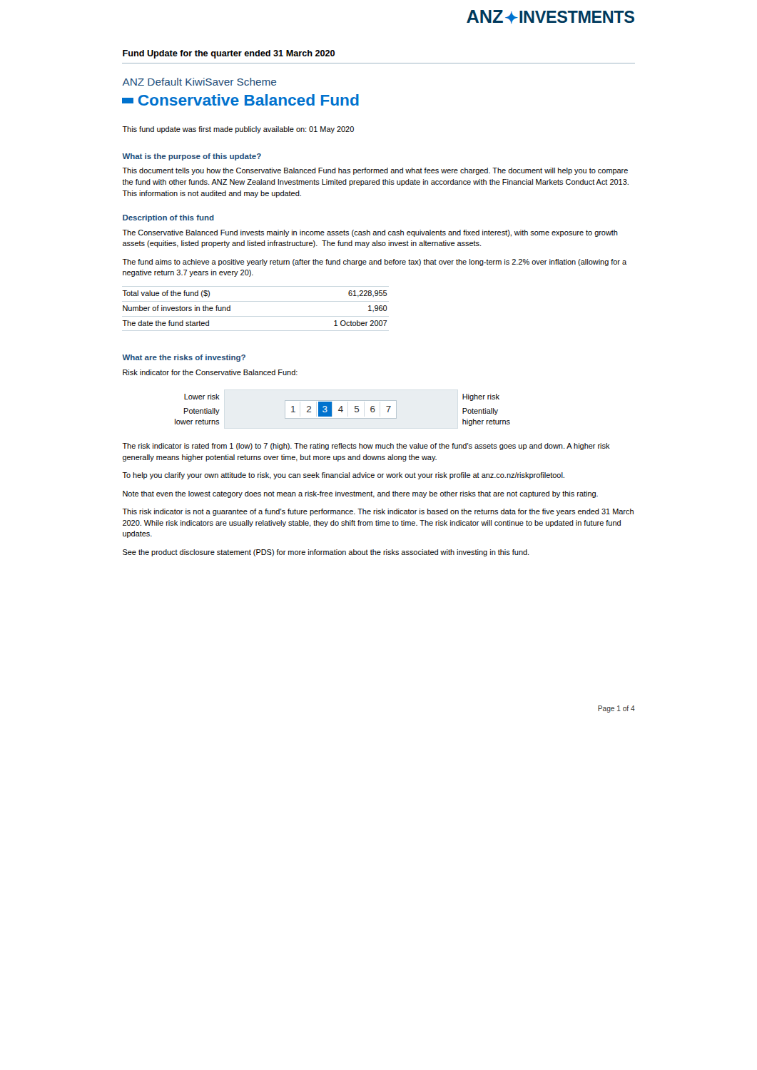ANZ✦INVESTMENTS
Fund Update for the quarter ended 31 March 2020
ANZ Default KiwiSaver Scheme
Conservative Balanced Fund
This fund update was first made publicly available on: 01 May 2020
What is the purpose of this update?
This document tells you how the Conservative Balanced Fund has performed and what fees were charged. The document will help you to compare the fund with other funds. ANZ New Zealand Investments Limited prepared this update in accordance with the Financial Markets Conduct Act 2013. This information is not audited and may be updated.
Description of this fund
The Conservative Balanced Fund invests mainly in income assets (cash and cash equivalents and fixed interest), with some exposure to growth assets (equities, listed property and listed infrastructure). The fund may also invest in alternative assets.
The fund aims to achieve a positive yearly return (after the fund charge and before tax) that over the long-term is 2.2% over inflation (allowing for a negative return 3.7 years in every 20).
| Total value of the fund ($) | 61,228,955 |
| Number of investors in the fund | 1,960 |
| The date the fund started | 1 October 2007 |
What are the risks of investing?
Risk indicator for the Conservative Balanced Fund:
Lower risk Potentially
lower returns
1
2
3
4
5
6
7
Higher risk Potentially
higher returns
The risk indicator is rated from 1 (low) to 7 (high). The rating reflects how much the value of the fund's assets goes up and down. A higher risk generally means higher potential returns over time, but more ups and downs along the way.
To help you clarify your own attitude to risk, you can seek financial advice or work out your risk profile at anz.co.nz/riskprofiletool.
Note that even the lowest category does not mean a risk-free investment, and there may be other risks that are not captured by this rating.
This risk indicator is not a guarantee of a fund's future performance. The risk indicator is based on the returns data for the five years ended 31 March 2020. While risk indicators are usually relatively stable, they do shift from time to time. The risk indicator will continue to be updated in future fund updates.
See the product disclosure statement (PDS) for more information about the risks associated with investing in this fund.
Page 1 of 4